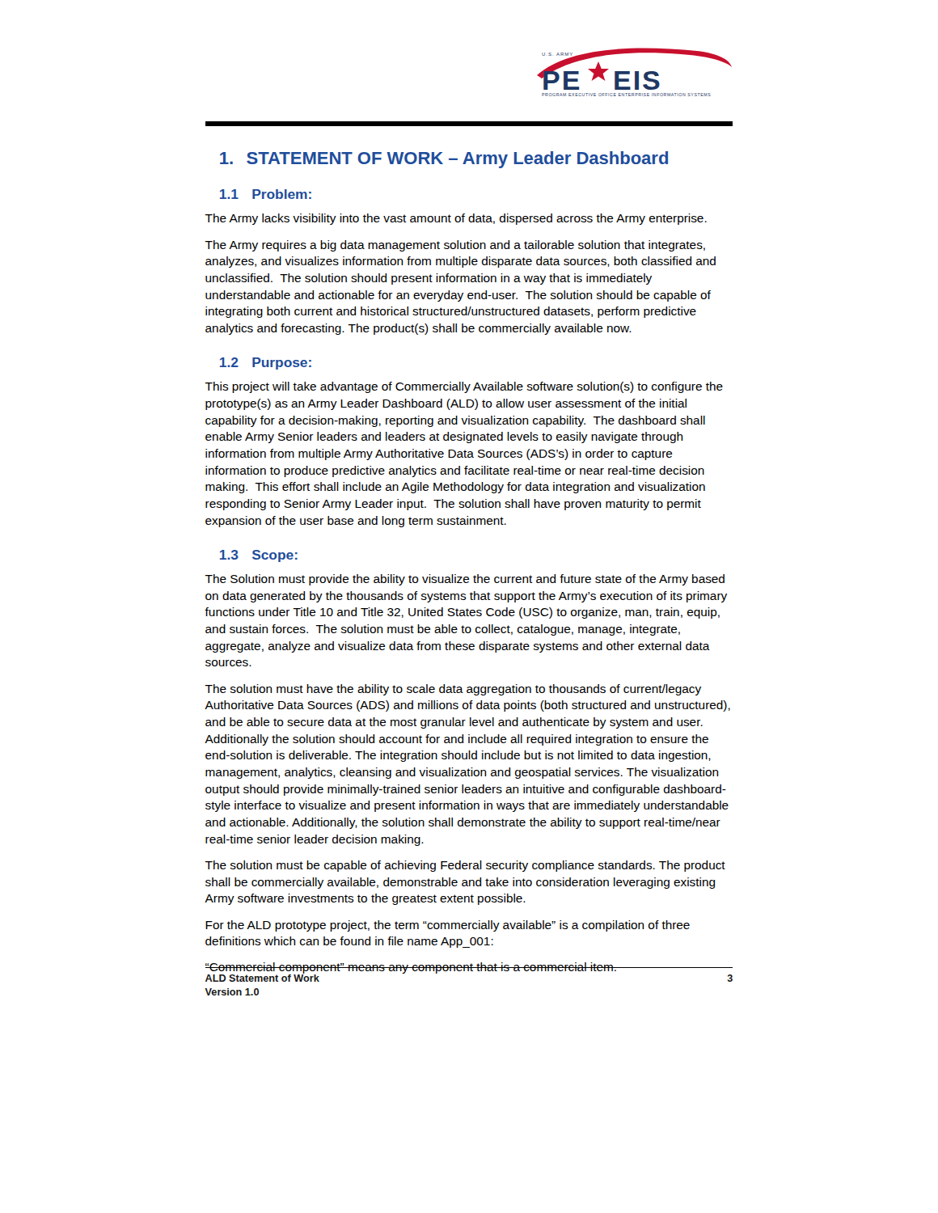PE EIS U.S. ARMY PROGRAM EXECUTIVE OFFICE ENTERPRISE INFORMATION SYSTEMS
1. STATEMENT OF WORK – Army Leader Dashboard
1.1 Problem:
The Army lacks visibility into the vast amount of data, dispersed across the Army enterprise.
The Army requires a big data management solution and a tailorable solution that integrates, analyzes, and visualizes information from multiple disparate data sources, both classified and unclassified. The solution should present information in a way that is immediately understandable and actionable for an everyday end-user. The solution should be capable of integrating both current and historical structured/unstructured datasets, perform predictive analytics and forecasting. The product(s) shall be commercially available now.
1.2 Purpose:
This project will take advantage of Commercially Available software solution(s) to configure the prototype(s) as an Army Leader Dashboard (ALD) to allow user assessment of the initial capability for a decision-making, reporting and visualization capability. The dashboard shall enable Army Senior leaders and leaders at designated levels to easily navigate through information from multiple Army Authoritative Data Sources (ADS’s) in order to capture information to produce predictive analytics and facilitate real-time or near real-time decision making. This effort shall include an Agile Methodology for data integration and visualization responding to Senior Army Leader input. The solution shall have proven maturity to permit expansion of the user base and long term sustainment.
1.3 Scope:
The Solution must provide the ability to visualize the current and future state of the Army based on data generated by the thousands of systems that support the Army’s execution of its primary functions under Title 10 and Title 32, United States Code (USC) to organize, man, train, equip, and sustain forces. The solution must be able to collect, catalogue, manage, integrate, aggregate, analyze and visualize data from these disparate systems and other external data sources.
The solution must have the ability to scale data aggregation to thousands of current/legacy Authoritative Data Sources (ADS) and millions of data points (both structured and unstructured), and be able to secure data at the most granular level and authenticate by system and user. Additionally the solution should account for and include all required integration to ensure the end-solution is deliverable. The integration should include but is not limited to data ingestion, management, analytics, cleansing and visualization and geospatial services. The visualization output should provide minimally-trained senior leaders an intuitive and configurable dashboard-style interface to visualize and present information in ways that are immediately understandable and actionable. Additionally, the solution shall demonstrate the ability to support real-time/near real-time senior leader decision making.
The solution must be capable of achieving Federal security compliance standards. The product shall be commercially available, demonstrable and take into consideration leveraging existing Army software investments to the greatest extent possible.
For the ALD prototype project, the term “commercially available” is a compilation of three definitions which can be found in file name App_001:
“Commercial component” means any component that is a commercial item.
ALD Statement of Work
3
Version 1.0